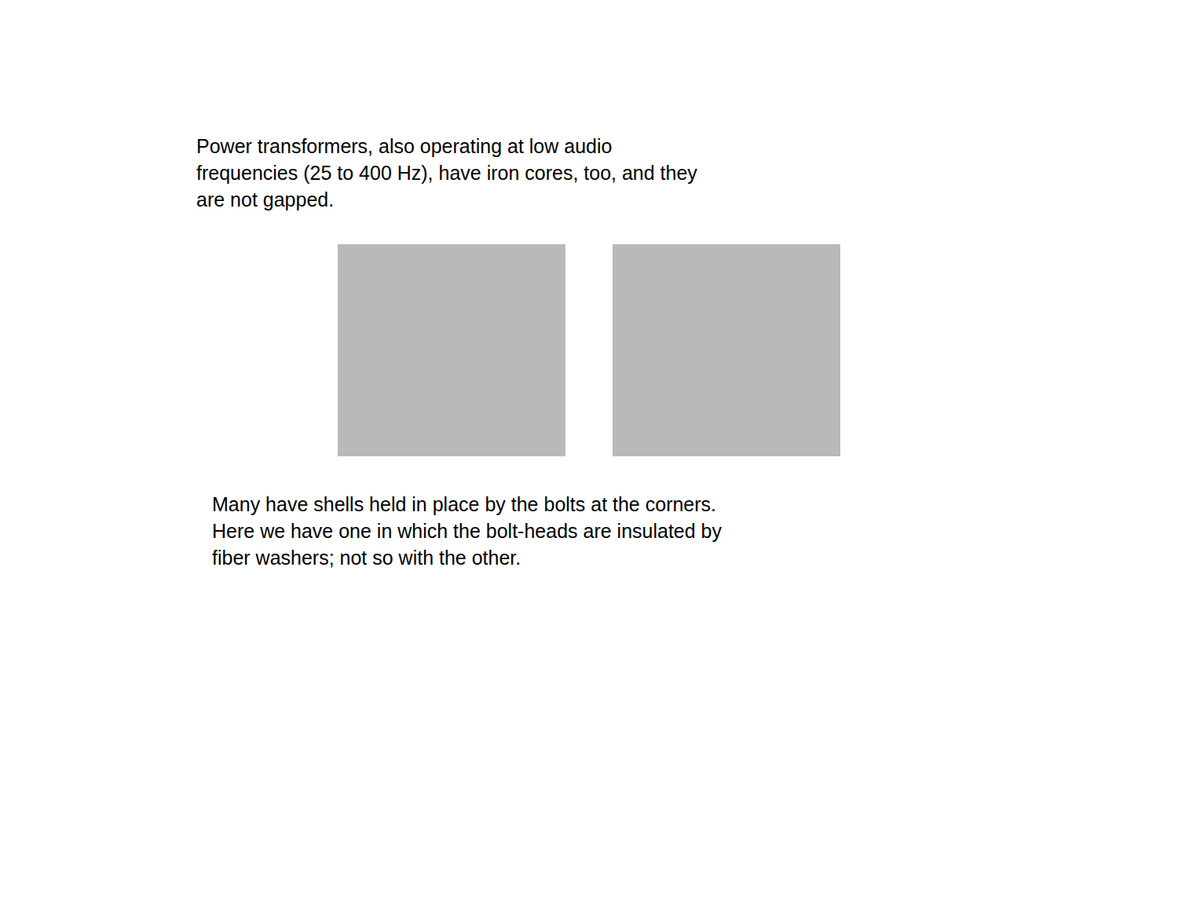Power transformers, also operating at low audio frequencies (25 to 400 Hz), have iron cores, too, and they are not gapped.
Many have shells held in place by the bolts at the corners. Here we have one in which the bolt-heads are insulated by fiber washers; not so with the other.